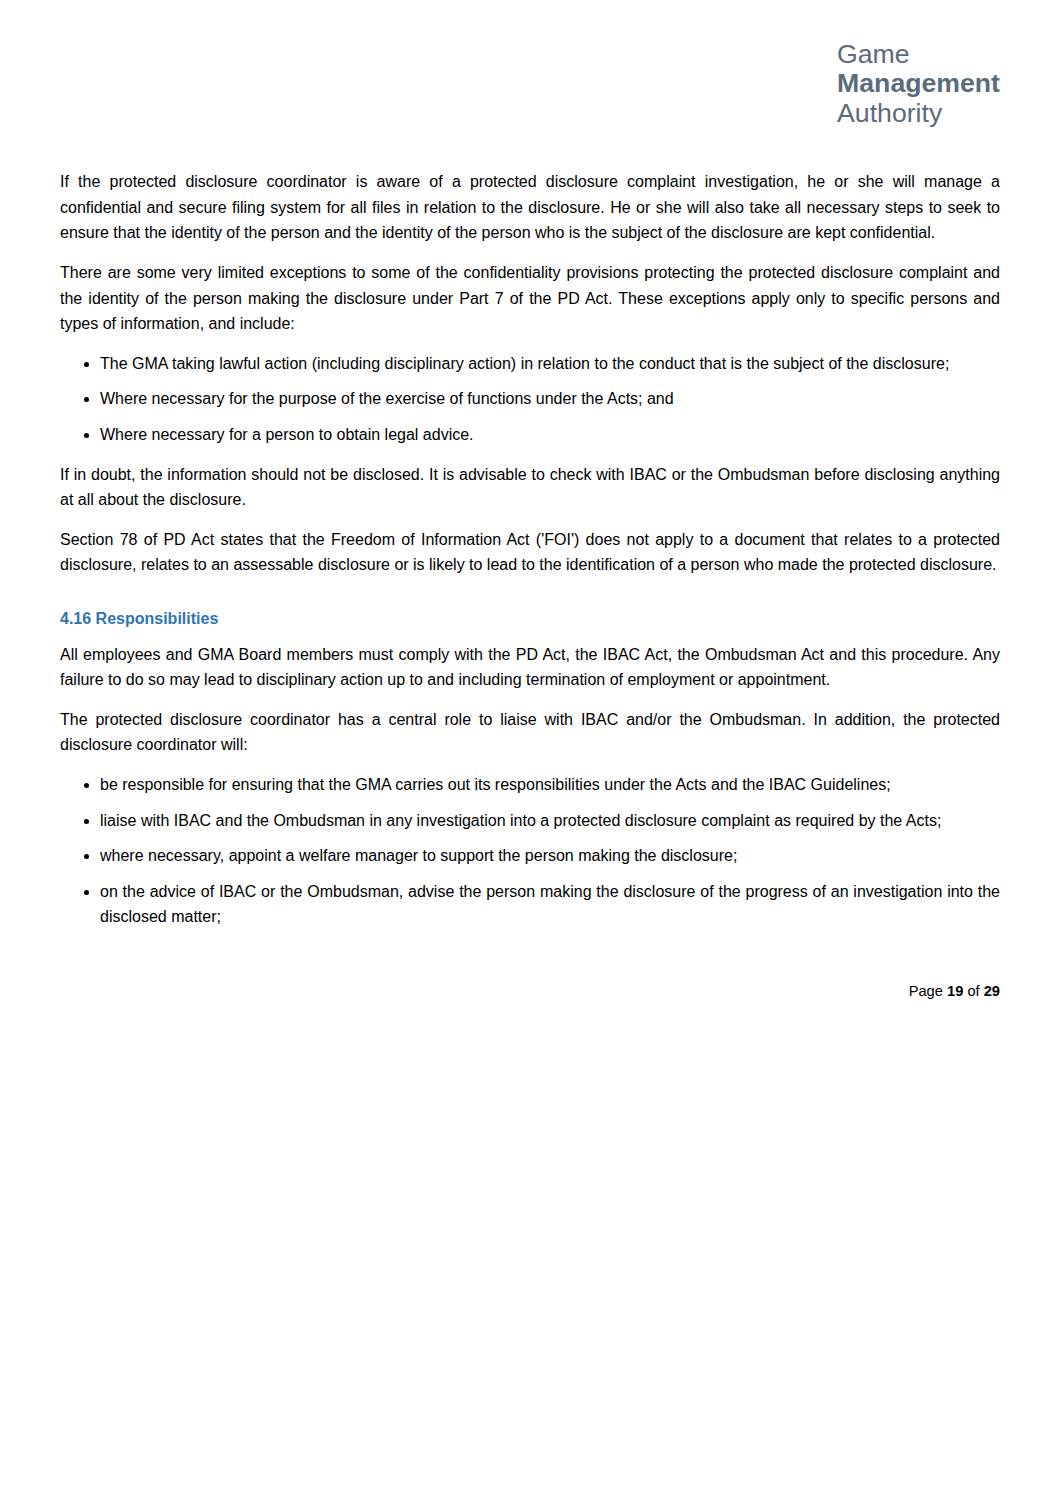Game Management Authority
If the protected disclosure coordinator is aware of a protected disclosure complaint investigation, he or she will manage a confidential and secure filing system for all files in relation to the disclosure. He or she will also take all necessary steps to seek to ensure that the identity of the person and the identity of the person who is the subject of the disclosure are kept confidential.
There are some very limited exceptions to some of the confidentiality provisions protecting the protected disclosure complaint and the identity of the person making the disclosure under Part 7 of the PD Act. These exceptions apply only to specific persons and types of information, and include:
The GMA taking lawful action (including disciplinary action) in relation to the conduct that is the subject of the disclosure;
Where necessary for the purpose of the exercise of functions under the Acts; and
Where necessary for a person to obtain legal advice.
If in doubt, the information should not be disclosed. It is advisable to check with IBAC or the Ombudsman before disclosing anything at all about the disclosure.
Section 78 of PD Act states that the Freedom of Information Act ('FOI') does not apply to a document that relates to a protected disclosure, relates to an assessable disclosure or is likely to lead to the identification of a person who made the protected disclosure.
4.16 Responsibilities
All employees and GMA Board members must comply with the PD Act, the IBAC Act, the Ombudsman Act and this procedure. Any failure to do so may lead to disciplinary action up to and including termination of employment or appointment.
The protected disclosure coordinator has a central role to liaise with IBAC and/or the Ombudsman. In addition, the protected disclosure coordinator will:
be responsible for ensuring that the GMA carries out its responsibilities under the Acts and the IBAC Guidelines;
liaise with IBAC and the Ombudsman in any investigation into a protected disclosure complaint as required by the Acts;
where necessary, appoint a welfare manager to support the person making the disclosure;
on the advice of IBAC or the Ombudsman, advise the person making the disclosure of the progress of an investigation into the disclosed matter;
Page 19 of 29